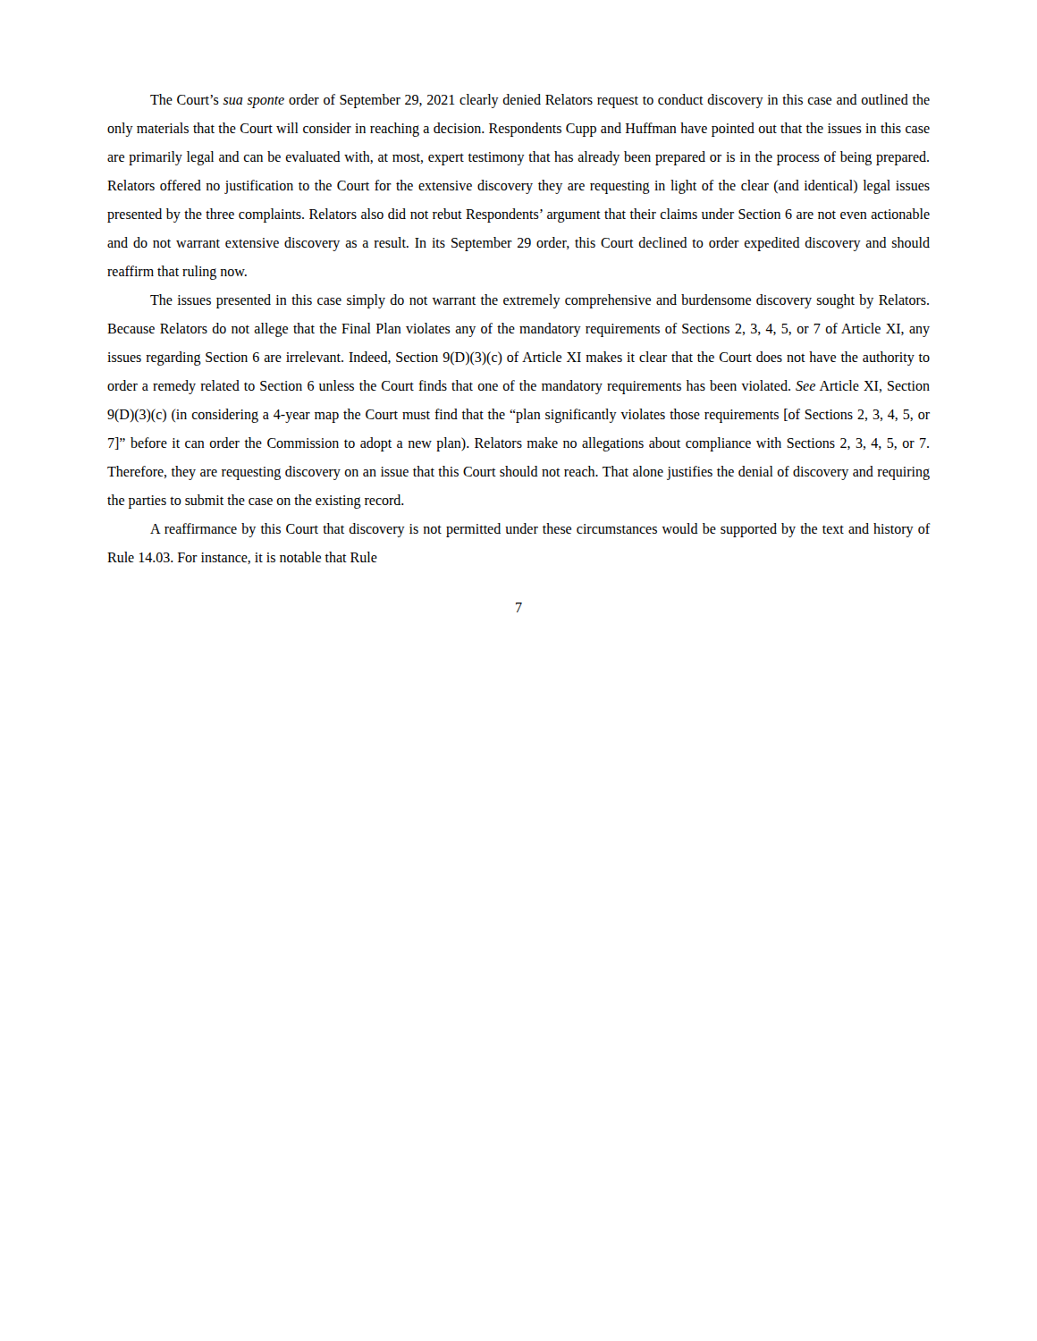The Court’s sua sponte order of September 29, 2021 clearly denied Relators request to conduct discovery in this case and outlined the only materials that the Court will consider in reaching a decision. Respondents Cupp and Huffman have pointed out that the issues in this case are primarily legal and can be evaluated with, at most, expert testimony that has already been prepared or is in the process of being prepared. Relators offered no justification to the Court for the extensive discovery they are requesting in light of the clear (and identical) legal issues presented by the three complaints. Relators also did not rebut Respondents’ argument that their claims under Section 6 are not even actionable and do not warrant extensive discovery as a result. In its September 29 order, this Court declined to order expedited discovery and should reaffirm that ruling now.
The issues presented in this case simply do not warrant the extremely comprehensive and burdensome discovery sought by Relators. Because Relators do not allege that the Final Plan violates any of the mandatory requirements of Sections 2, 3, 4, 5, or 7 of Article XI, any issues regarding Section 6 are irrelevant. Indeed, Section 9(D)(3)(c) of Article XI makes it clear that the Court does not have the authority to order a remedy related to Section 6 unless the Court finds that one of the mandatory requirements has been violated. See Article XI, Section 9(D)(3)(c) (in considering a 4-year map the Court must find that the “plan significantly violates those requirements [of Sections 2, 3, 4, 5, or 7]” before it can order the Commission to adopt a new plan). Relators make no allegations about compliance with Sections 2, 3, 4, 5, or 7. Therefore, they are requesting discovery on an issue that this Court should not reach. That alone justifies the denial of discovery and requiring the parties to submit the case on the existing record.
A reaffirmance by this Court that discovery is not permitted under these circumstances would be supported by the text and history of Rule 14.03. For instance, it is notable that Rule
7